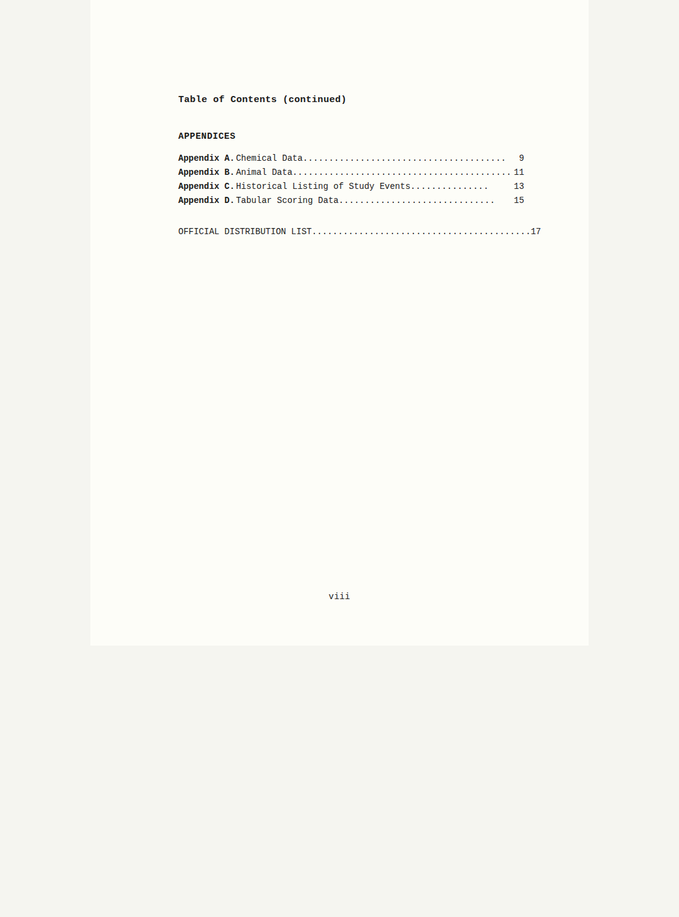Table of Contents (continued)
APPENDICES
| Appendix A. | Chemical Data ....................................... | 9 |
| Appendix B. | Animal Data .......................................... | 11 |
| Appendix C. | Historical Listing of Study Events ............... | 13 |
| Appendix D. | Tabular Scoring Data .............................. | 15 |
| OFFICIAL DISTRIBUTION LIST .......................................... | 17 |
viii